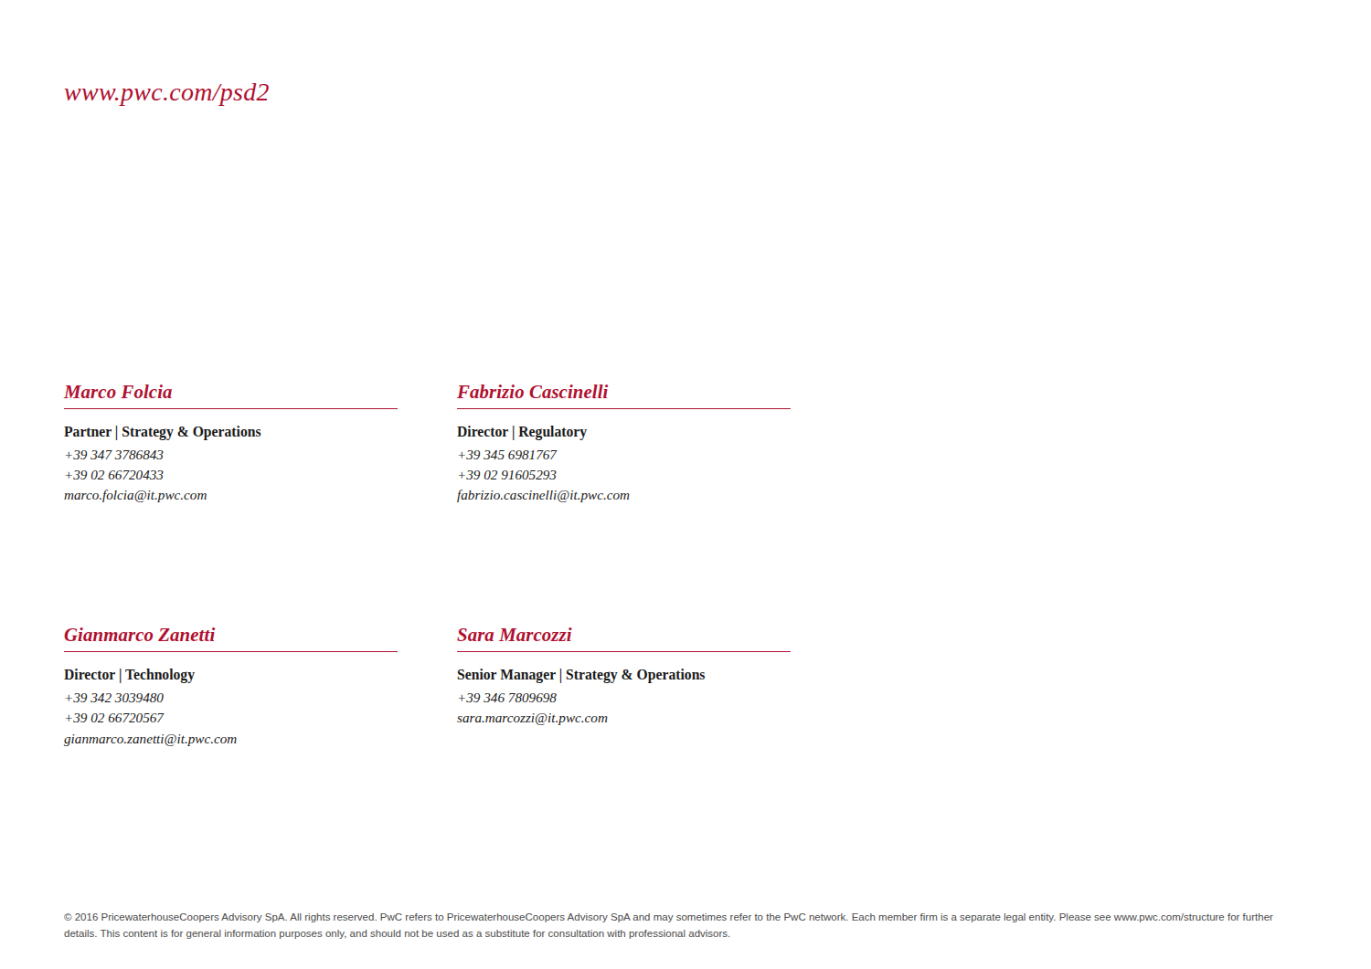www.pwc.com/psd2
Marco Folcia
Partner | Strategy & Operations
+39 347 3786843
+39 02 66720433
marco.folcia@it.pwc.com
Fabrizio Cascinelli
Director | Regulatory
+39 345 6981767
+39 02 91605293
fabrizio.cascinelli@it.pwc.com
Gianmarco Zanetti
Director | Technology
+39 342 3039480
+39 02 66720567
gianmarco.zanetti@it.pwc.com
Sara Marcozzi
Senior Manager | Strategy & Operations
+39 346 7809698
sara.marcozzi@it.pwc.com
© 2016 PricewaterhouseCoopers Advisory SpA. All rights reserved. PwC refers to PricewaterhouseCoopers Advisory SpA and may sometimes refer to the PwC network. Each member firm is a separate legal entity. Please see www.pwc.com/structure for further details. This content is for general information purposes only, and should not be used as a substitute for consultation with professional advisors.